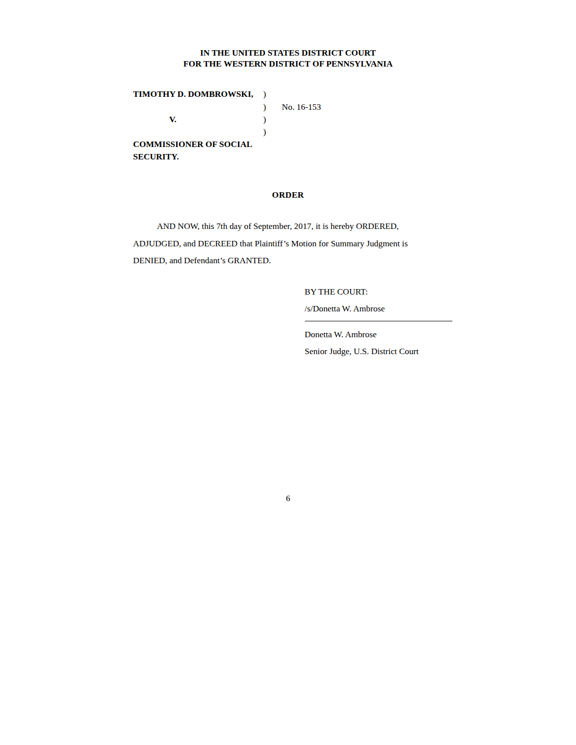IN THE UNITED STATES DISTRICT COURT
FOR THE WESTERN DISTRICT OF PENNSYLVANIA
| Timothy D. Dombrowski, | ) | |
| | ) | No. 16-153 |
| V. | ) | |
| | ) | |
| Commissioner of Social Security. | | |
ORDER
AND NOW, this 7th day of September, 2017, it is hereby ORDERED, ADJUDGED, and DECREED that Plaintiff’s Motion for Summary Judgment is DENIED, and Defendant’s GRANTED.
BY THE COURT:
/s/Donetta W. Ambrose
Donetta W. Ambrose
Senior Judge, U.S. District Court
6